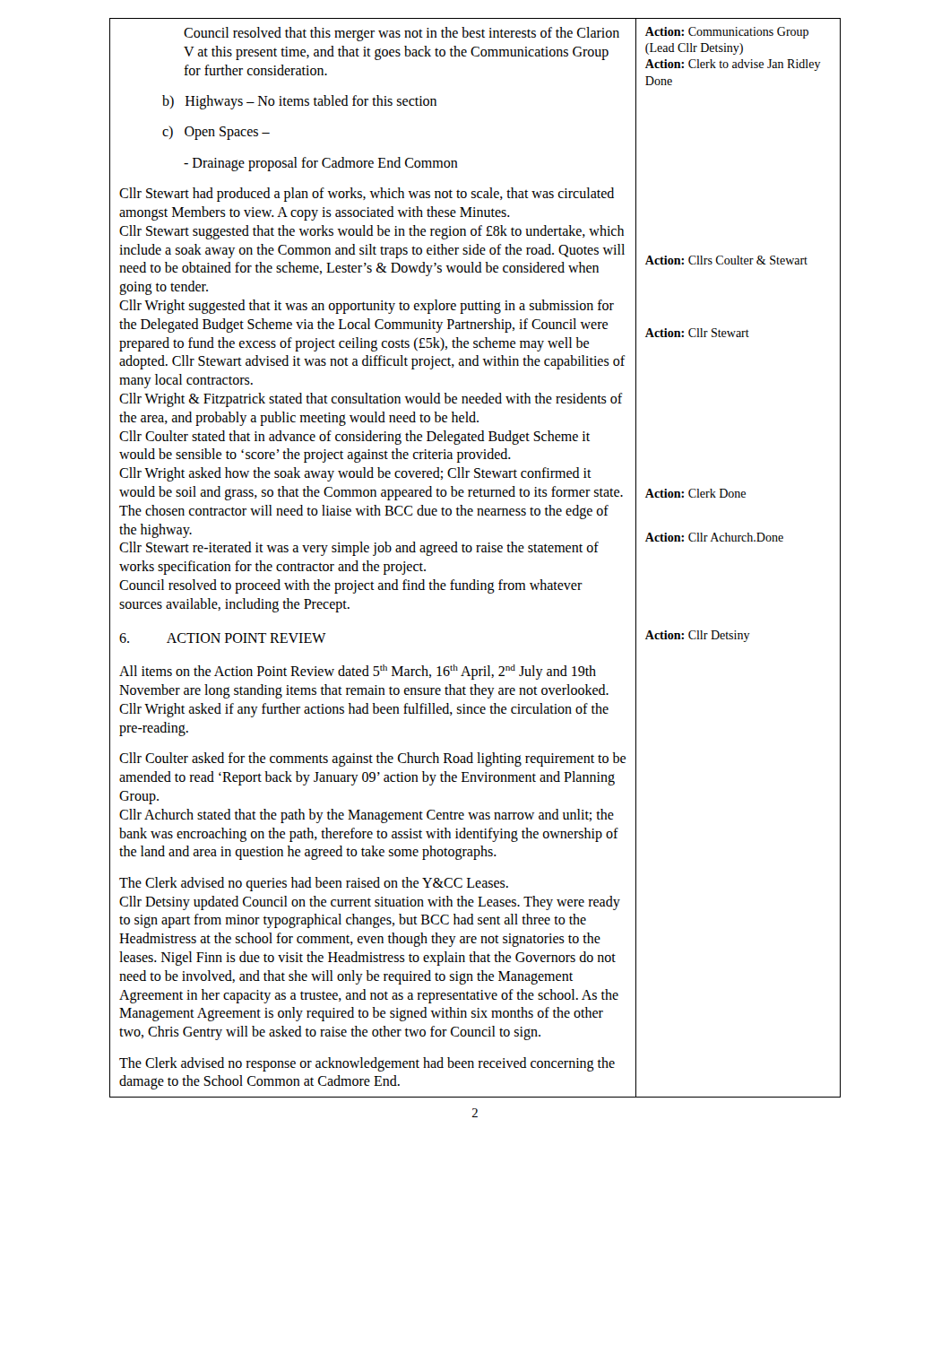| Council resolved that this merger was not in the best interests of the Clarion V at this present time, and that it goes back to the Communications Group for further consideration. b) Highways – No items tabled for this section c) Open Spaces – - Drainage proposal for Cadmore End Common Cllr Stewart had produced a plan of works, which was not to scale, that was circulated amongst Members to view. A copy is associated with these Minutes. Cllr Stewart suggested that the works would be in the region of £8k to undertake, which include a soak away on the Common and silt traps to either side of the road. Quotes will need to be obtained for the scheme, Lester’s & Dowdy’s would be considered when going to tender. Cllr Wright suggested that it was an opportunity to explore putting in a submission for the Delegated Budget Scheme via the Local Community Partnership, if Council were prepared to fund the excess of project ceiling costs (£5k), the scheme may well be adopted. Cllr Stewart advised it was not a difficult project, and within the capabilities of many local contractors. Cllr Wright & Fitzpatrick stated that consultation would be needed with the residents of the area, and probably a public meeting would need to be held. Cllr Coulter stated that in advance of considering the Delegated Budget Scheme it would be sensible to ‘score’ the project against the criteria provided. Cllr Wright asked how the soak away would be covered; Cllr Stewart confirmed it would be soil and grass, so that the Common appeared to be returned to its former state. The chosen contractor will need to liaise with BCC due to the nearness to the edge of the highway. Cllr Stewart re-iterated it was a very simple job and agreed to raise the statement of works specification for the contractor and the project. Council resolved to proceed with the project and find the funding from whatever sources available, including the Precept. 6. ACTION POINT REVIEW All items on the Action Point Review dated 5 th March, 16 th April, 2 nd July and 19th November are long standing items that remain to ensure that they are not overlooked. Cllr Wright asked if any further actions had been fulfilled, since the circulation of the pre-reading. Cllr Coulter asked for the comments against the Church Road lighting requirement to be amended to read ‘Report back by January 09’ action by the Environment and Planning Group. Cllr Achurch stated that the path by the Management Centre was narrow and unlit; the bank was encroaching on the path, therefore to assist with identifying the ownership of the land and area in question he agreed to take some photographs. The Clerk advised no queries had been raised on the Y&CC Leases. Cllr Detsiny updated Council on the current situation with the Leases. They were ready to sign apart from minor typographical changes, but BCC had sent all three to the Headmistress at the school for comment, even though they are not signatories to the leases. Nigel Finn is due to visit the Headmistress to explain that the Governors do not need to be involved, and that she will only be required to sign the Management Agreement in her capacity as a trustee, and not as a representative of the school. As the Management Agreement is only required to be signed within six months of the other two, Chris Gentry will be asked to raise the other two for Council to sign. The Clerk advised no response or acknowledgement had been received concerning the damage to the School Common at Cadmore End. | Action: Communications Group (Lead Cllr Detsiny) Action: Clerk to advise Jan Ridley Done Action: Cllrs Coulter & Stewart Action: Cllr Stewart Action: Clerk Done Action: Cllr Achurch.Done Action: Cllr Detsiny |
2